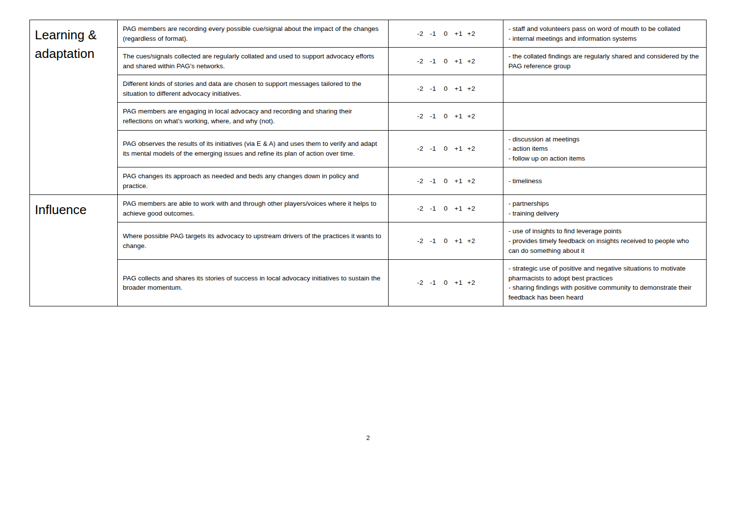| Learning & adaptation | PAG members are recording every possible cue/signal about the impact of the changes (regardless of format). | -2 -1 0 +1 +2 | - staff and volunteers pass on word of mouth to be collated - internal meetings and information systems |
| The cues/signals collected are regularly collated and used to support advocacy efforts and shared within PAG’s networks. | -2 -1 0 +1 +2 | - the collated findings are regularly shared and considered by the PAG reference group |
| Different kinds of stories and data are chosen to support messages tailored to the situation to different advocacy initiatives. | -2 -1 0 +1 +2 | |
| PAG members are engaging in local advocacy and recording and sharing their reflections on what’s working, where, and why (not). | -2 -1 0 +1 +2 | |
| PAG observes the results of its initiatives (via E & A) and uses them to verify and adapt its mental models of the emerging issues and refine its plan of action over time. | -2 -1 0 +1 +2 | - discussion at meetings - action items - follow up on action items |
| PAG changes its approach as needed and beds any changes down in policy and practice. | -2 -1 0 +1 +2 | - timeliness |
| Influence | PAG members are able to work with and through other players/voices where it helps to achieve good outcomes. | -2 -1 0 +1 +2 | - partnerships - training delivery |
| Where possible PAG targets its advocacy to upstream drivers of the practices it wants to change. | -2 -1 0 +1 +2 | - use of insights to find leverage points - provides timely feedback on insights received to people who can do something about it |
| PAG collects and shares its stories of success in local advocacy initiatives to sustain the broader momentum. | -2 -1 0 +1 +2 | - strategic use of positive and negative situations to motivate pharmacists to adopt best practices - sharing findings with positive community to demonstrate their feedback has been heard |
2